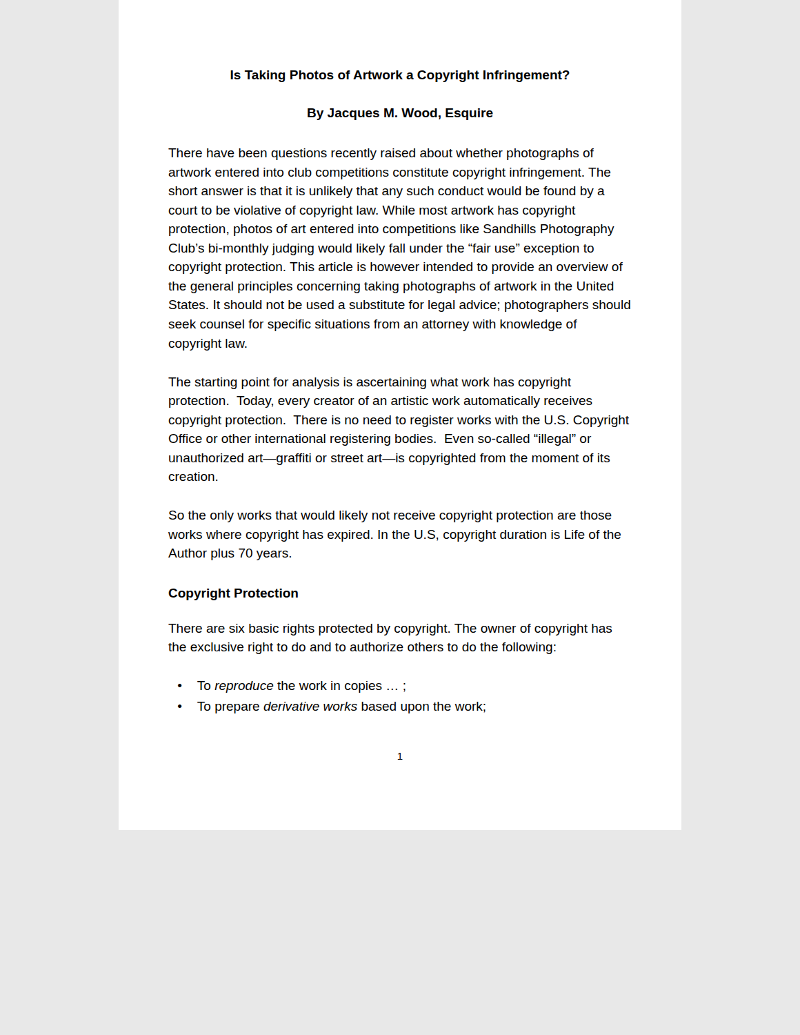Is Taking Photos of Artwork a Copyright Infringement? By Jacques M. Wood, Esquire
There have been questions recently raised about whether photographs of artwork entered into club competitions constitute copyright infringement. The short answer is that it is unlikely that any such conduct would be found by a court to be violative of copyright law. While most artwork has copyright protection, photos of art entered into competitions like Sandhills Photography Club’s bi-monthly judging would likely fall under the “fair use” exception to copyright protection. This article is however intended to provide an overview of the general principles concerning taking photographs of artwork in the United States. It should not be used a substitute for legal advice; photographers should seek counsel for specific situations from an attorney with knowledge of copyright law.
The starting point for analysis is ascertaining what work has copyright protection. Today, every creator of an artistic work automatically receives copyright protection. There is no need to register works with the U.S. Copyright Office or other international registering bodies. Even so-called “illegal” or unauthorized art—graffiti or street art—is copyrighted from the moment of its creation.
So the only works that would likely not receive copyright protection are those works where copyright has expired. In the U.S, copyright duration is Life of the Author plus 70 years.
Copyright Protection
There are six basic rights protected by copyright. The owner of copyright has the exclusive right to do and to authorize others to do the following:
To reproduce the work in copies … ;
To prepare derivative works based upon the work;
1